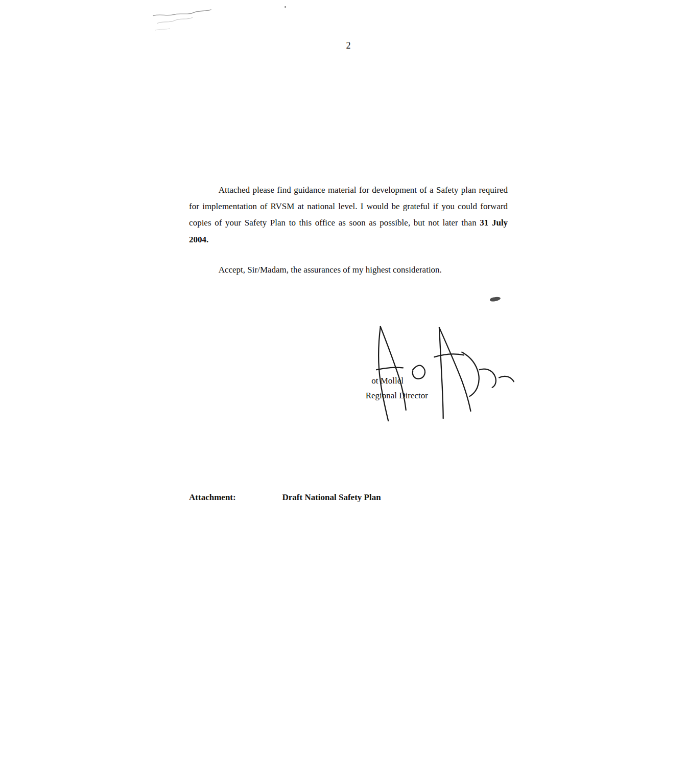2
Attached please find guidance material for development of a Safety plan required for implementation of RVSM at national level. I would be grateful if you could forward copies of your Safety Plan to this office as soon as possible, but not later than 31 July 2004.
Accept, Sir/Madam, the assurances of my highest consideration.
ot Mollel Regional Director
Attachment: Draft National Safety Plan